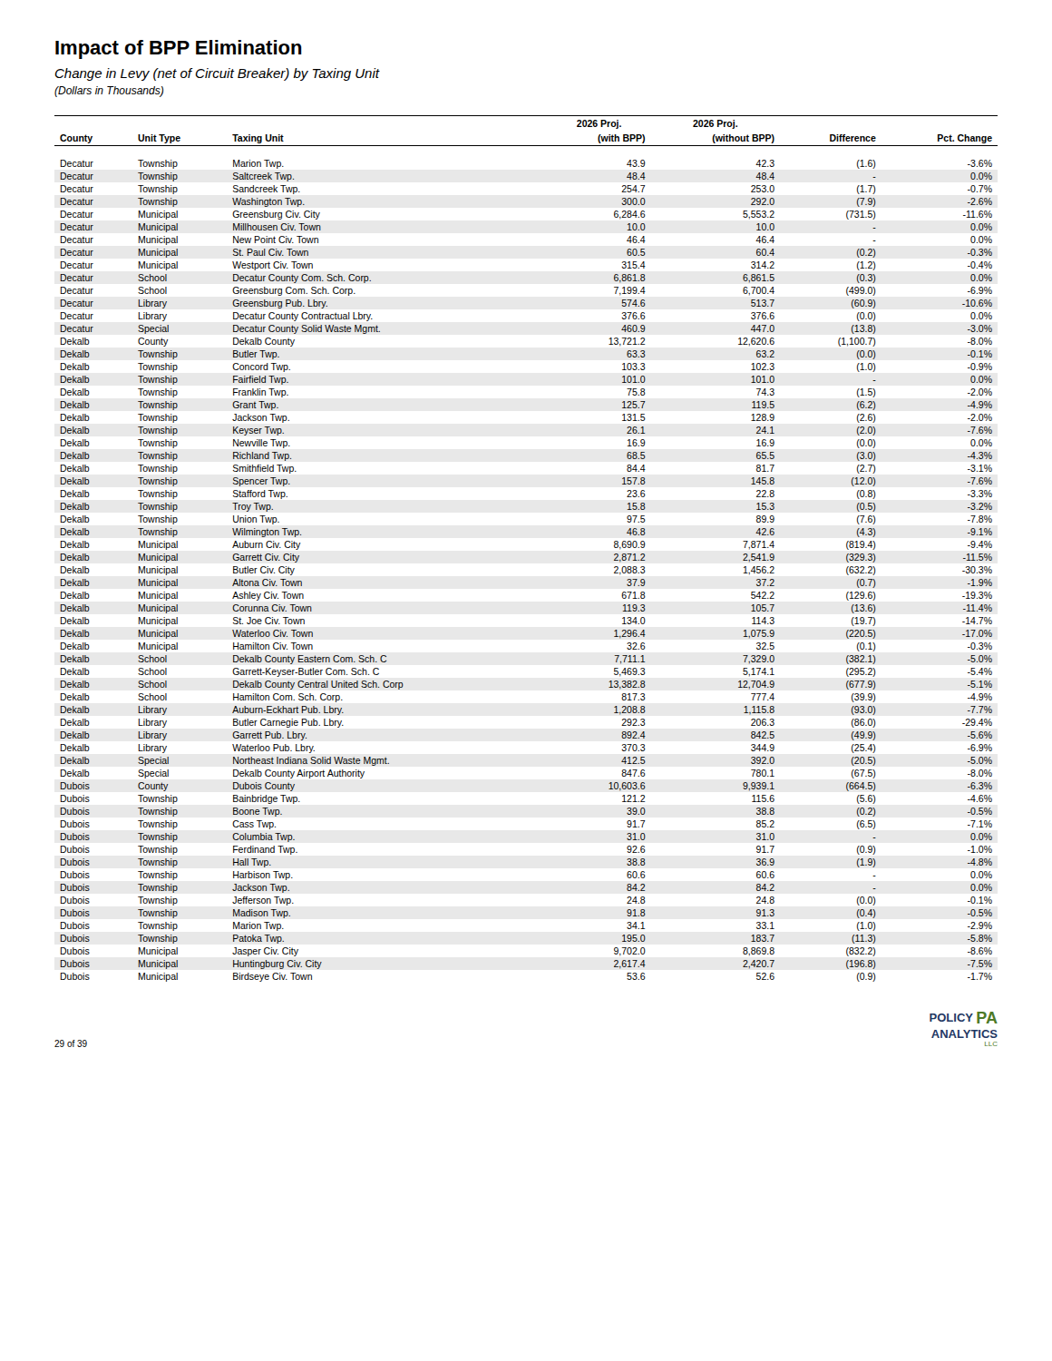Impact of BPP Elimination
Change in Levy (net of Circuit Breaker) by Taxing Unit
(Dollars in Thousands)
| | | | 2026 Proj. | 2026 Proj. | | |
| --- | --- | --- | --- | --- | --- | --- |
| County | Unit Type | Taxing Unit | (with BPP) | (without BPP) | Difference | Pct. Change |
| Decatur | Township | Marion Twp. | 43.9 | 42.3 | (1.6) | -3.6% |
| Decatur | Township | Saltcreek Twp. | 48.4 | 48.4 | - | 0.0% |
| Decatur | Township | Sandcreek Twp. | 254.7 | 253.0 | (1.7) | -0.7% |
| Decatur | Township | Washington Twp. | 300.0 | 292.0 | (7.9) | -2.6% |
| Decatur | Municipal | Greensburg Civ. City | 6,284.6 | 5,553.2 | (731.5) | -11.6% |
| Decatur | Municipal | Millhousen Civ. Town | 10.0 | 10.0 | - | 0.0% |
| Decatur | Municipal | New Point Civ. Town | 46.4 | 46.4 | - | 0.0% |
| Decatur | Municipal | St. Paul Civ. Town | 60.5 | 60.4 | (0.2) | -0.3% |
| Decatur | Municipal | Westport Civ. Town | 315.4 | 314.2 | (1.2) | -0.4% |
| Decatur | School | Decatur County Com. Sch. Corp. | 6,861.8 | 6,861.5 | (0.3) | 0.0% |
| Decatur | School | Greensburg Com. Sch. Corp. | 7,199.4 | 6,700.4 | (499.0) | -6.9% |
| Decatur | Library | Greensburg Pub. Lbry. | 574.6 | 513.7 | (60.9) | -10.6% |
| Decatur | Library | Decatur County Contractual Lbry. | 376.6 | 376.6 | (0.0) | 0.0% |
| Decatur | Special | Decatur County Solid Waste Mgmt. | 460.9 | 447.0 | (13.8) | -3.0% |
| Dekalb | County | Dekalb County | 13,721.2 | 12,620.6 | (1,100.7) | -8.0% |
| Dekalb | Township | Butler Twp. | 63.3 | 63.2 | (0.0) | -0.1% |
| Dekalb | Township | Concord Twp. | 103.3 | 102.3 | (1.0) | -0.9% |
| Dekalb | Township | Fairfield Twp. | 101.0 | 101.0 | - | 0.0% |
| Dekalb | Township | Franklin Twp. | 75.8 | 74.3 | (1.5) | -2.0% |
| Dekalb | Township | Grant Twp. | 125.7 | 119.5 | (6.2) | -4.9% |
| Dekalb | Township | Jackson Twp. | 131.5 | 128.9 | (2.6) | -2.0% |
| Dekalb | Township | Keyser Twp. | 26.1 | 24.1 | (2.0) | -7.6% |
| Dekalb | Township | Newville Twp. | 16.9 | 16.9 | (0.0) | 0.0% |
| Dekalb | Township | Richland Twp. | 68.5 | 65.5 | (3.0) | -4.3% |
| Dekalb | Township | Smithfield Twp. | 84.4 | 81.7 | (2.7) | -3.1% |
| Dekalb | Township | Spencer Twp. | 157.8 | 145.8 | (12.0) | -7.6% |
| Dekalb | Township | Stafford Twp. | 23.6 | 22.8 | (0.8) | -3.3% |
| Dekalb | Township | Troy Twp. | 15.8 | 15.3 | (0.5) | -3.2% |
| Dekalb | Township | Union Twp. | 97.5 | 89.9 | (7.6) | -7.8% |
| Dekalb | Township | Wilmington Twp. | 46.8 | 42.6 | (4.3) | -9.1% |
| Dekalb | Municipal | Auburn Civ. City | 8,690.9 | 7,871.4 | (819.4) | -9.4% |
| Dekalb | Municipal | Garrett Civ. City | 2,871.2 | 2,541.9 | (329.3) | -11.5% |
| Dekalb | Municipal | Butler Civ. City | 2,088.3 | 1,456.2 | (632.2) | -30.3% |
| Dekalb | Municipal | Altona Civ. Town | 37.9 | 37.2 | (0.7) | -1.9% |
| Dekalb | Municipal | Ashley Civ. Town | 671.8 | 542.2 | (129.6) | -19.3% |
| Dekalb | Municipal | Corunna Civ. Town | 119.3 | 105.7 | (13.6) | -11.4% |
| Dekalb | Municipal | St. Joe Civ. Town | 134.0 | 114.3 | (19.7) | -14.7% |
| Dekalb | Municipal | Waterloo Civ. Town | 1,296.4 | 1,075.9 | (220.5) | -17.0% |
| Dekalb | Municipal | Hamilton Civ. Town | 32.6 | 32.5 | (0.1) | -0.3% |
| Dekalb | School | Dekalb County Eastern Com. Sch. C | 7,711.1 | 7,329.0 | (382.1) | -5.0% |
| Dekalb | School | Garrett-Keyser-Butler Com. Sch. C | 5,469.3 | 5,174.1 | (295.2) | -5.4% |
| Dekalb | School | Dekalb County Central United Sch. Corp | 13,382.8 | 12,704.9 | (677.9) | -5.1% |
| Dekalb | School | Hamilton Com. Sch. Corp. | 817.3 | 777.4 | (39.9) | -4.9% |
| Dekalb | Library | Auburn-Eckhart Pub. Lbry. | 1,208.8 | 1,115.8 | (93.0) | -7.7% |
| Dekalb | Library | Butler Carnegie Pub. Lbry. | 292.3 | 206.3 | (86.0) | -29.4% |
| Dekalb | Library | Garrett Pub. Lbry. | 892.4 | 842.5 | (49.9) | -5.6% |
| Dekalb | Library | Waterloo Pub. Lbry. | 370.3 | 344.9 | (25.4) | -6.9% |
| Dekalb | Special | Northeast Indiana Solid Waste Mgmt. | 412.5 | 392.0 | (20.5) | -5.0% |
| Dekalb | Special | Dekalb County Airport Authority | 847.6 | 780.1 | (67.5) | -8.0% |
| Dubois | County | Dubois County | 10,603.6 | 9,939.1 | (664.5) | -6.3% |
| Dubois | Township | Bainbridge Twp. | 121.2 | 115.6 | (5.6) | -4.6% |
| Dubois | Township | Boone Twp. | 39.0 | 38.8 | (0.2) | -0.5% |
| Dubois | Township | Cass Twp. | 91.7 | 85.2 | (6.5) | -7.1% |
| Dubois | Township | Columbia Twp. | 31.0 | 31.0 | - | 0.0% |
| Dubois | Township | Ferdinand Twp. | 92.6 | 91.7 | (0.9) | -1.0% |
| Dubois | Township | Hall Twp. | 38.8 | 36.9 | (1.9) | -4.8% |
| Dubois | Township | Harbison Twp. | 60.6 | 60.6 | - | 0.0% |
| Dubois | Township | Jackson Twp. | 84.2 | 84.2 | - | 0.0% |
| Dubois | Township | Jefferson Twp. | 24.8 | 24.8 | (0.0) | -0.1% |
| Dubois | Township | Madison Twp. | 91.8 | 91.3 | (0.4) | -0.5% |
| Dubois | Township | Marion Twp. | 34.1 | 33.1 | (1.0) | -2.9% |
| Dubois | Township | Patoka Twp. | 195.0 | 183.7 | (11.3) | -5.8% |
| Dubois | Municipal | Jasper Civ. City | 9,702.0 | 8,869.8 | (832.2) | -8.6% |
| Dubois | Municipal | Huntingburg Civ. City | 2,617.4 | 2,420.7 | (196.8) | -7.5% |
| Dubois | Municipal | Birdseye Civ. Town | 53.6 | 52.6 | (0.9) | -1.7% |
29 of 39
POLICY PA
ANALYTICS
LLC